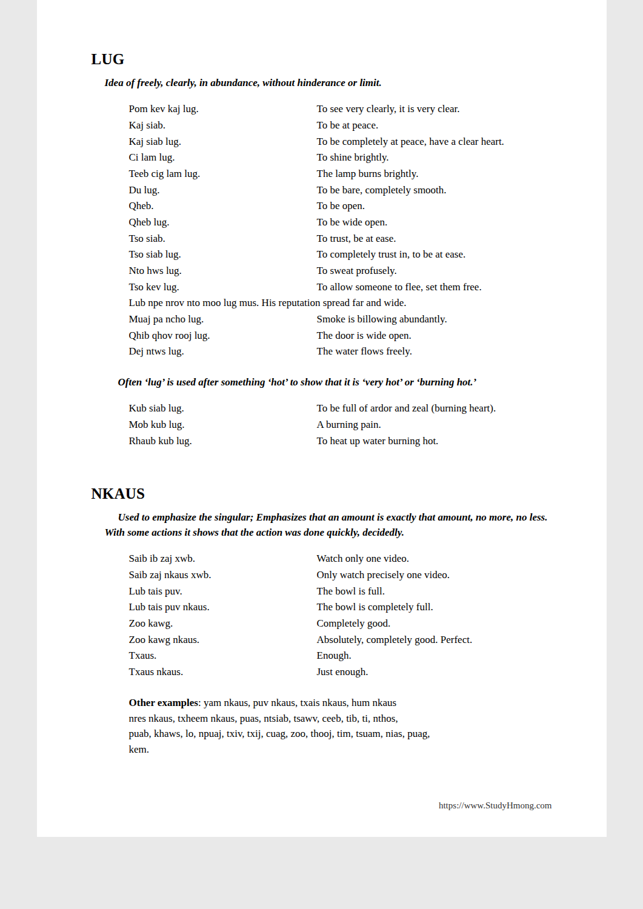LUG
Idea of freely, clearly, in abundance, without hinderance or limit.
| Pom kev kaj lug. | To see very clearly, it is very clear. |
| Kaj siab. | To be at peace. |
| Kaj siab lug. | To be completely at peace, have a clear heart. |
| Ci lam lug. | To shine brightly. |
| Teeb cig lam lug. | The lamp burns brightly. |
| Du lug. | To be bare, completely smooth. |
| Qheb. | To be open. |
| Qheb lug. | To be wide open. |
| Tso siab. | To trust, be at ease. |
| Tso siab lug. | To completely trust in, to be at ease. |
| Nto hws lug. | To sweat profusely. |
| Tso kev lug. | To allow someone to flee, set them free. |
| Lub npe nrov nto moo lug mus. His reputation spread far and wide. |
| Muaj pa ncho lug. | Smoke is billowing abundantly. |
| Qhib qhov rooj lug. | The door is wide open. |
| Dej ntws lug. | The water flows freely. |
Often ‘lug’ is used after something ‘hot’ to show that it is ‘very hot’ or ‘burning hot.’
| Kub siab lug. | To be full of ardor and zeal (burning heart). |
| Mob kub lug. | A burning pain. |
| Rhaub kub lug. | To heat up water burning hot. |
NKAUS
Used to emphasize the singular; Emphasizes that an amount is exactly that amount, no more, no less. With some actions it shows that the action was done quickly, decidedly.
| Saib ib zaj xwb. | Watch only one video. |
| Saib zaj nkaus xwb. | Only watch precisely one video. |
| Lub tais puv. | The bowl is full. |
| Lub tais puv nkaus. | The bowl is completely full. |
| Zoo kawg. | Completely good. |
| Zoo kawg nkaus. | Absolutely, completely good. Perfect. |
| Txaus. | Enough. |
| Txaus nkaus. | Just enough. |
Other examples: yam nkaus, puv nkaus, txais nkaus, hum nkaus
nres nkaus, txheem nkaus, puas, ntsiab, tsawv, ceeb, tib, ti, nthos,
puab, khaws, lo, npuaj, txiv, txij, cuag, zoo, thooj, tim, tsuam, nias, puag,
kem.
https://www.StudyHmong.com